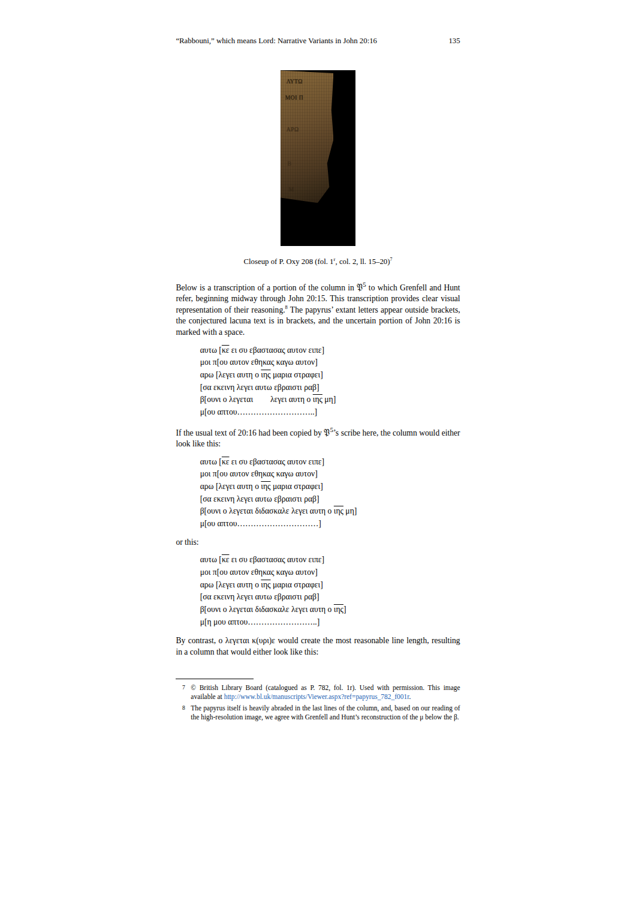“Rabbouni,” which means Lord: Narrative Variants in John 20:16 135
ΛΥΤΩ
ΜΟΙ Π
ΑΡΩ
Β
Μ
Closeup of P. Oxy 208 (fol. 1r, col. 2, ll. 15–20)7
Below is a transcription of a portion of the column in 𝔓5 to which Grenfell and Hunt refer, beginning midway through John 20:15. This transcription provides clear visual representation of their reasoning.8 The papyrus’ extant letters appear outside brackets, the conjectured lacuna text is in brackets, and the uncertain portion of John 20:16 is marked with a space.
αυτω [κε ει συ εβαστασας αυτον ειπε] μοι π[ου αυτον εθηκας καγω αυτον] αρω [λεγει αυτη ο ιης μαρια στραφει] [σα εκεινη λεγει αυτω εβραιστι ραβ] β[ουνι ο λεγεται λεγει αυτη ο ιης μη] μ[ου απτου………………………..]
If the usual text of 20:16 had been copied by 𝔓5’s scribe here, the column would either look like this:
αυτω [κε ει συ εβαστασας αυτον ειπε] μοι π[ου αυτον εθηκας καγω αυτον] αρω [λεγει αυτη ο ιης μαρια στραφει] [σα εκεινη λεγει αυτω εβραιστι ραβ] β[ουνι ο λεγεται διδασκαλε λεγει αυτη ο ιης μη] μ[ου απτου…………………………]
or this:
αυτω [κε ει συ εβαστασας αυτον ειπε] μοι π[ου αυτον εθηκας καγω αυτον] αρω [λεγει αυτη ο ιης μαρια στραφει] [σα εκεινη λεγει αυτω εβραιστι ραβ] β[ουνι ο λεγεται διδασκαλε λεγει αυτη ο ιης] μ[η μου απτου……………………..]
By contrast, ο λεγεται κ(υρι)ε would create the most reasonable line length, resulting in a column that would either look like this:
7
© British Library Board (catalogued as P. 782, fol. 1r). Used with permission. This image available at http://www.bl.uk/manuscripts/Viewer.aspx?ref=papyrus_782_f001r.
8
The papyrus itself is heavily abraded in the last lines of the column, and, based on our reading of the high-resolution image, we agree with Grenfell and Hunt’s reconstruction of the μ below the β.